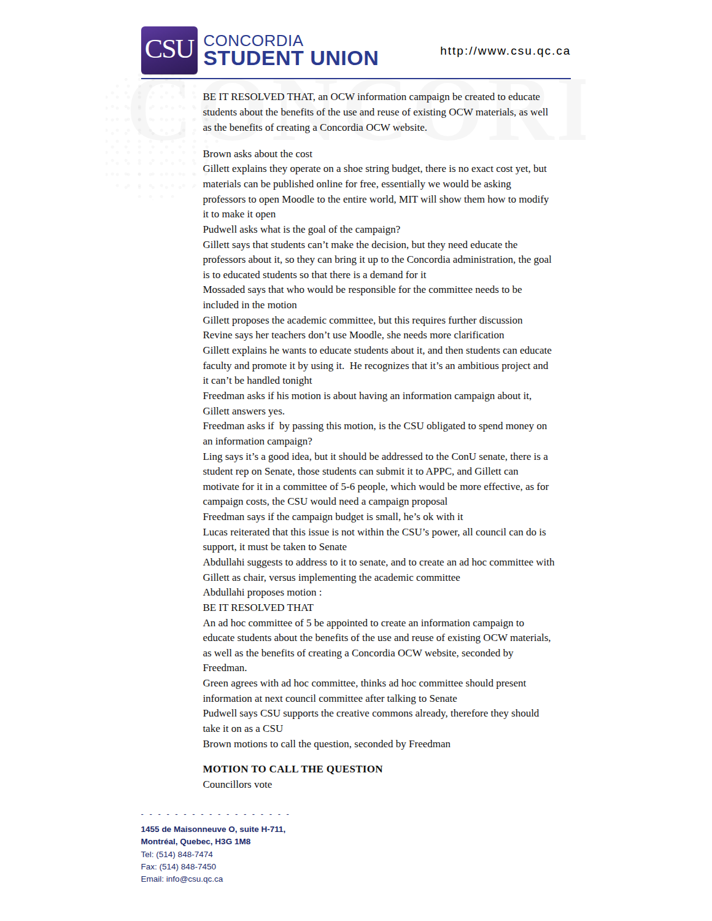CONCORDIA
CSU
CONCORDIA STUDENT UNION
http://www.csu.qc.ca
BE IT RESOLVED THAT, an OCW information campaign be created to educate students about the benefits of the use and reuse of existing OCW materials, as well as the benefits of creating a Concordia OCW website.
Brown asks about the cost
Gillett explains they operate on a shoe string budget, there is no exact cost yet, but materials can be published online for free, essentially we would be asking professors to open Moodle to the entire world, MIT will show them how to modify it to make it open
Pudwell asks what is the goal of the campaign?
Gillett says that students can’t make the decision, but they need educate the professors about it, so they can bring it up to the Concordia administration, the goal is to educated students so that there is a demand for it
Mossaded says that who would be responsible for the committee needs to be included in the motion
Gillett proposes the academic committee, but this requires further discussion
Revine says her teachers don’t use Moodle, she needs more clarification
Gillett explains he wants to educate students about it, and then students can educate faculty and promote it by using it. He recognizes that it’s an ambitious project and it can’t be handled tonight
Freedman asks if his motion is about having an information campaign about it, Gillett answers yes.
Freedman asks if by passing this motion, is the CSU obligated to spend money on an information campaign?
Ling says it’s a good idea, but it should be addressed to the ConU senate, there is a student rep on Senate, those students can submit it to APPC, and Gillett can motivate for it in a committee of 5-6 people, which would be more effective, as for campaign costs, the CSU would need a campaign proposal
Freedman says if the campaign budget is small, he’s ok with it
Lucas reiterated that this issue is not within the CSU’s power, all council can do is support, it must be taken to Senate
Abdullahi suggests to address to it to senate, and to create an ad hoc committee with Gillett as chair, versus implementing the academic committee
Abdullahi proposes motion :
BE IT RESOLVED THAT
An ad hoc committee of 5 be appointed to create an information campaign to educate students about the benefits of the use and reuse of existing OCW materials, as well as the benefits of creating a Concordia OCW website, seconded by Freedman.
Green agrees with ad hoc committee, thinks ad hoc committee should present information at next council committee after talking to Senate
Pudwell says CSU supports the creative commons already, therefore they should take it on as a CSU
Brown motions to call the question, seconded by Freedman
MOTION TO CALL THE QUESTION
Councillors vote
- - - - - - - - - - - - - - - - - -
1455 de Maisonneuve O, suite H-711,
Montréal, Quebec, H3G 1M8
Tel: (514) 848-7474
Fax: (514) 848-7450
Email: info@csu.qc.ca